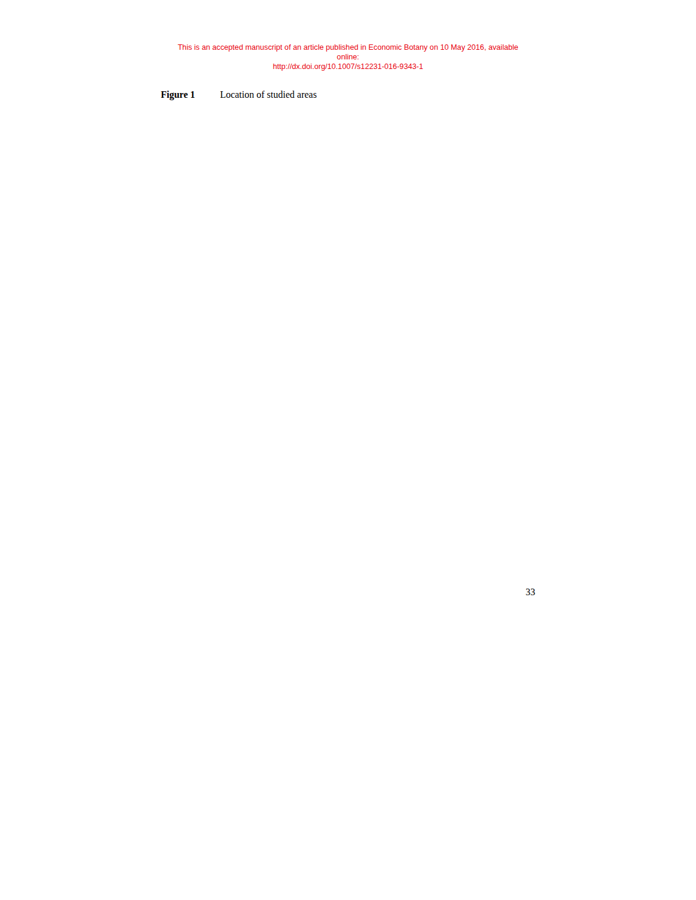This is an accepted manuscript of an article published in Economic Botany on 10 May 2016, available online:
http://dx.doi.org/10.1007/s12231-016-9343-1
Figure 1 Location of studied areas
33